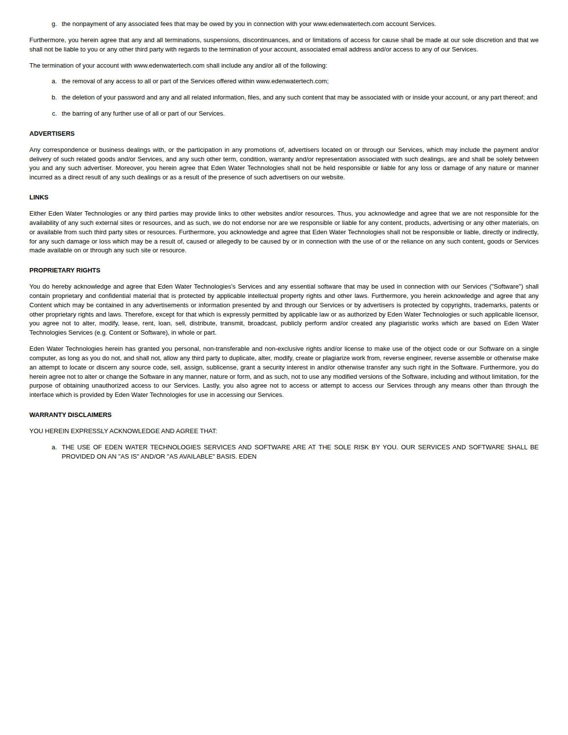the nonpayment of any associated fees that may be owed by you in connection with your www.edenwatertech.com account Services.
Furthermore, you herein agree that any and all terminations, suspensions, discontinuances, and or limitations of access for cause shall be made at our sole discretion and that we shall not be liable to you or any other third party with regards to the termination of your account, associated email address and/or access to any of our Services.
The termination of your account with www.edenwatertech.com shall include any and/or all of the following:
the removal of any access to all or part of the Services offered within www.edenwatertech.com;
the deletion of your password and any and all related information, files, and any such content that may be associated with or inside your account, or any part thereof; and
the barring of any further use of all or part of our Services.
ADVERTISERS
Any correspondence or business dealings with, or the participation in any promotions of, advertisers located on or through our Services, which may include the payment and/or delivery of such related goods and/or Services, and any such other term, condition, warranty and/or representation associated with such dealings, are and shall be solely between you and any such advertiser. Moreover, you herein agree that Eden Water Technologies shall not be held responsible or liable for any loss or damage of any nature or manner incurred as a direct result of any such dealings or as a result of the presence of such advertisers on our website.
LINKS
Either Eden Water Technologies or any third parties may provide links to other websites and/or resources. Thus, you acknowledge and agree that we are not responsible for the availability of any such external sites or resources, and as such, we do not endorse nor are we responsible or liable for any content, products, advertising or any other materials, on or available from such third party sites or resources. Furthermore, you acknowledge and agree that Eden Water Technologies shall not be responsible or liable, directly or indirectly, for any such damage or loss which may be a result of, caused or allegedly to be caused by or in connection with the use of or the reliance on any such content, goods or Services made available on or through any such site or resource.
PROPRIETARY RIGHTS
You do hereby acknowledge and agree that Eden Water Technologies's Services and any essential software that may be used in connection with our Services ("Software") shall contain proprietary and confidential material that is protected by applicable intellectual property rights and other laws. Furthermore, you herein acknowledge and agree that any Content which may be contained in any advertisements or information presented by and through our Services or by advertisers is protected by copyrights, trademarks, patents or other proprietary rights and laws. Therefore, except for that which is expressly permitted by applicable law or as authorized by Eden Water Technologies or such applicable licensor, you agree not to alter, modify, lease, rent, loan, sell, distribute, transmit, broadcast, publicly perform and/or created any plagiaristic works which are based on Eden Water Technologies Services (e.g. Content or Software), in whole or part.
Eden Water Technologies herein has granted you personal, non-transferable and non-exclusive rights and/or license to make use of the object code or our Software on a single computer, as long as you do not, and shall not, allow any third party to duplicate, alter, modify, create or plagiarize work from, reverse engineer, reverse assemble or otherwise make an attempt to locate or discern any source code, sell, assign, sublicense, grant a security interest in and/or otherwise transfer any such right in the Software. Furthermore, you do herein agree not to alter or change the Software in any manner, nature or form, and as such, not to use any modified versions of the Software, including and without limitation, for the purpose of obtaining unauthorized access to our Services. Lastly, you also agree not to access or attempt to access our Services through any means other than through the interface which is provided by Eden Water Technologies for use in accessing our Services.
WARRANTY DISCLAIMERS
YOU HEREIN EXPRESSLY ACKNOWLEDGE AND AGREE THAT:
THE USE OF EDEN WATER TECHNOLOGIES SERVICES AND SOFTWARE ARE AT THE SOLE RISK BY YOU. OUR SERVICES AND SOFTWARE SHALL BE PROVIDED ON AN "AS IS" AND/OR "AS AVAILABLE" BASIS. EDEN